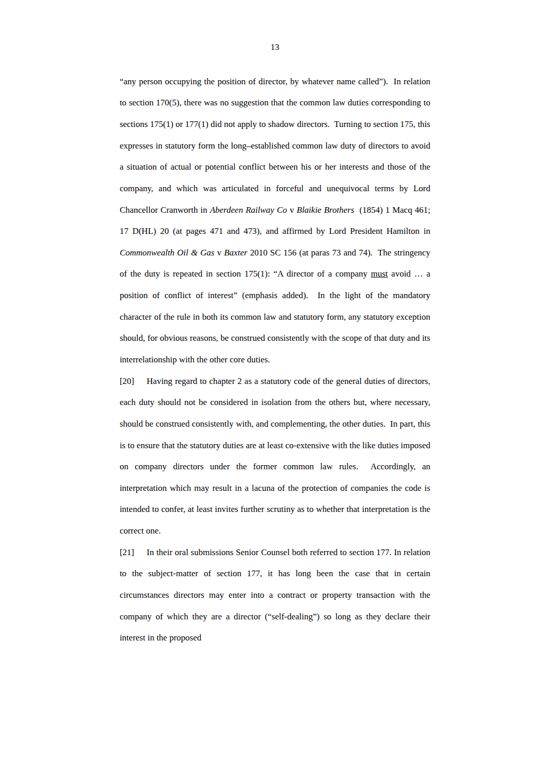13
“any person occupying the position of director, by whatever name called”). In relation to section 170(5), there was no suggestion that the common law duties corresponding to sections 175(1) or 177(1) did not apply to shadow directors. Turning to section 175, this expresses in statutory form the long–established common law duty of directors to avoid a situation of actual or potential conflict between his or her interests and those of the company, and which was articulated in forceful and unequivocal terms by Lord Chancellor Cranworth in Aberdeen Railway Co v Blaikie Brothers (1854) 1 Macq 461; 17 D(HL) 20 (at pages 471 and 473), and affirmed by Lord President Hamilton in Commonwealth Oil & Gas v Baxter 2010 SC 156 (at paras 73 and 74). The stringency of the duty is repeated in section 175(1): “A director of a company must avoid … a position of conflict of interest” (emphasis added). In the light of the mandatory character of the rule in both its common law and statutory form, any statutory exception should, for obvious reasons, be construed consistently with the scope of that duty and its interrelationship with the other core duties.
[20] Having regard to chapter 2 as a statutory code of the general duties of directors, each duty should not be considered in isolation from the others but, where necessary, should be construed consistently with, and complementing, the other duties. In part, this is to ensure that the statutory duties are at least co-extensive with the like duties imposed on company directors under the former common law rules. Accordingly, an interpretation which may result in a lacuna of the protection of companies the code is intended to confer, at least invites further scrutiny as to whether that interpretation is the correct one.
[21] In their oral submissions Senior Counsel both referred to section 177. In relation to the subject-matter of section 177, it has long been the case that in certain circumstances directors may enter into a contract or property transaction with the company of which they are a director (“self-dealing”) so long as they declare their interest in the proposed